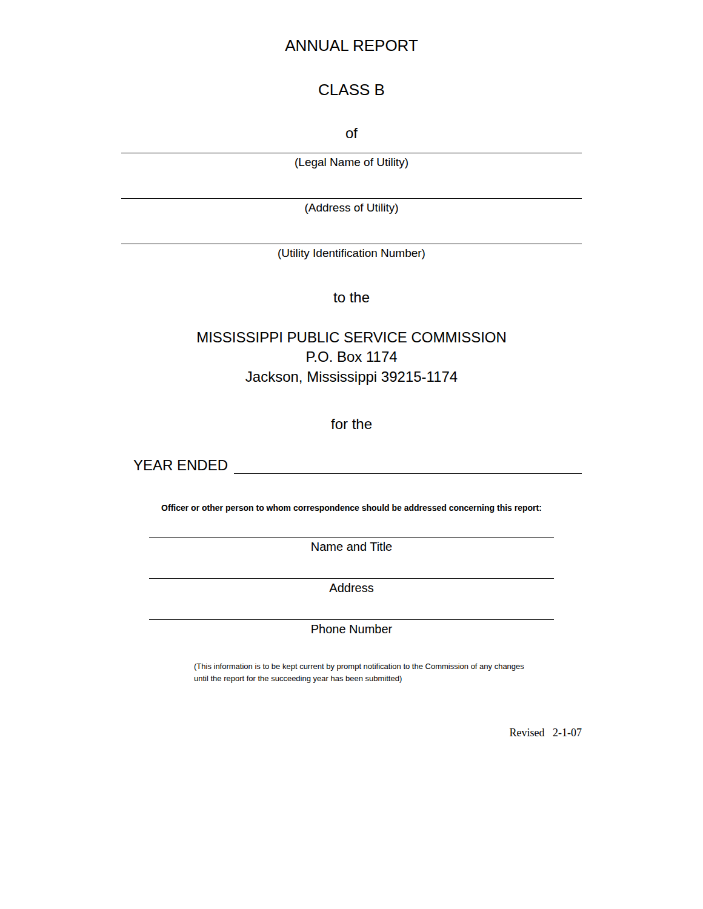ANNUAL REPORT
CLASS B
of
(Legal Name of Utility)
(Address of Utility)
(Utility Identification Number)
to the
MISSISSIPPI PUBLIC SERVICE COMMISSION
P.O. Box 1174
Jackson, Mississippi 39215-1174
for the
YEAR ENDED
Officer or other person to whom correspondence should be addressed concerning this report:
Name and Title
Address
Phone Number
(This information is to be kept current by prompt notification to the Commission of any changes until the report for the succeeding year has been submitted)
Revised 2-1-07